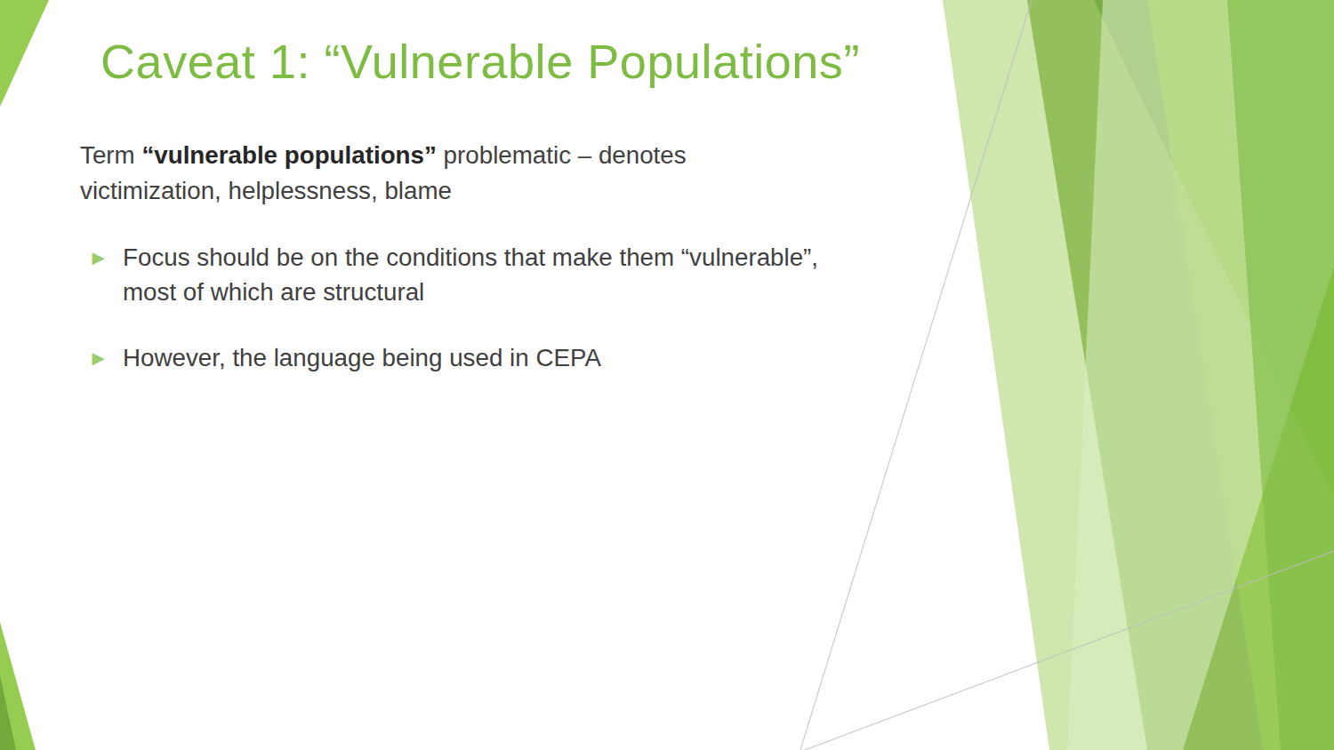Caveat 1: “Vulnerable Populations”
Term “vulnerable populations” problematic – denotes victimization, helplessness, blame
Focus should be on the conditions that make them “vulnerable”, most of which are structural
However, the language being used in CEPA